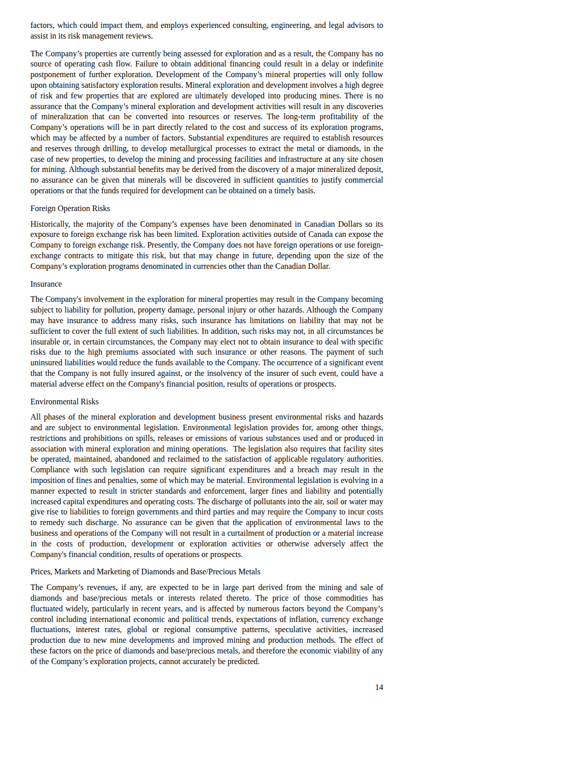factors, which could impact them, and employs experienced consulting, engineering, and legal advisors to assist in its risk management reviews.
The Company’s properties are currently being assessed for exploration and as a result, the Company has no source of operating cash flow. Failure to obtain additional financing could result in a delay or indefinite postponement of further exploration. Development of the Company’s mineral properties will only follow upon obtaining satisfactory exploration results. Mineral exploration and development involves a high degree of risk and few properties that are explored are ultimately developed into producing mines. There is no assurance that the Company’s mineral exploration and development activities will result in any discoveries of mineralization that can be converted into resources or reserves. The long-term profitability of the Company’s operations will be in part directly related to the cost and success of its exploration programs, which may be affected by a number of factors. Substantial expenditures are required to establish resources and reserves through drilling, to develop metallurgical processes to extract the metal or diamonds, in the case of new properties, to develop the mining and processing facilities and infrastructure at any site chosen for mining. Although substantial benefits may be derived from the discovery of a major mineralized deposit, no assurance can be given that minerals will be discovered in sufficient quantities to justify commercial operations or that the funds required for development can be obtained on a timely basis.
Foreign Operation Risks
Historically, the majority of the Company’s expenses have been denominated in Canadian Dollars so its exposure to foreign exchange risk has been limited. Exploration activities outside of Canada can expose the Company to foreign exchange risk. Presently, the Company does not have foreign operations or use foreign-exchange contracts to mitigate this risk, but that may change in future, depending upon the size of the Company’s exploration programs denominated in currencies other than the Canadian Dollar.
Insurance
The Company's involvement in the exploration for mineral properties may result in the Company becoming subject to liability for pollution, property damage, personal injury or other hazards. Although the Company may have insurance to address many risks, such insurance has limitations on liability that may not be sufficient to cover the full extent of such liabilities. In addition, such risks may not, in all circumstances be insurable or, in certain circumstances, the Company may elect not to obtain insurance to deal with specific risks due to the high premiums associated with such insurance or other reasons. The payment of such uninsured liabilities would reduce the funds available to the Company. The occurrence of a significant event that the Company is not fully insured against, or the insolvency of the insurer of such event, could have a material adverse effect on the Company's financial position, results of operations or prospects.
Environmental Risks
All phases of the mineral exploration and development business present environmental risks and hazards and are subject to environmental legislation. Environmental legislation provides for, among other things, restrictions and prohibitions on spills, releases or emissions of various substances used and or produced in association with mineral exploration and mining operations. The legislation also requires that facility sites be operated, maintained, abandoned and reclaimed to the satisfaction of applicable regulatory authorities. Compliance with such legislation can require significant expenditures and a breach may result in the imposition of fines and penalties, some of which may be material. Environmental legislation is evolving in a manner expected to result in stricter standards and enforcement, larger fines and liability and potentially increased capital expenditures and operating costs. The discharge of pollutants into the air, soil or water may give rise to liabilities to foreign governments and third parties and may require the Company to incur costs to remedy such discharge. No assurance can be given that the application of environmental laws to the business and operations of the Company will not result in a curtailment of production or a material increase in the costs of production, development or exploration activities or otherwise adversely affect the Company's financial condition, results of operations or prospects.
Prices, Markets and Marketing of Diamonds and Base/Precious Metals
The Company’s revenues, if any, are expected to be in large part derived from the mining and sale of diamonds and base/precious metals or interests related thereto. The price of those commodities has fluctuated widely, particularly in recent years, and is affected by numerous factors beyond the Company’s control including international economic and political trends, expectations of inflation, currency exchange fluctuations, interest rates, global or regional consumptive patterns, speculative activities, increased production due to new mine developments and improved mining and production methods. The effect of these factors on the price of diamonds and base/precious metals, and therefore the economic viability of any of the Company’s exploration projects, cannot accurately be predicted.
14